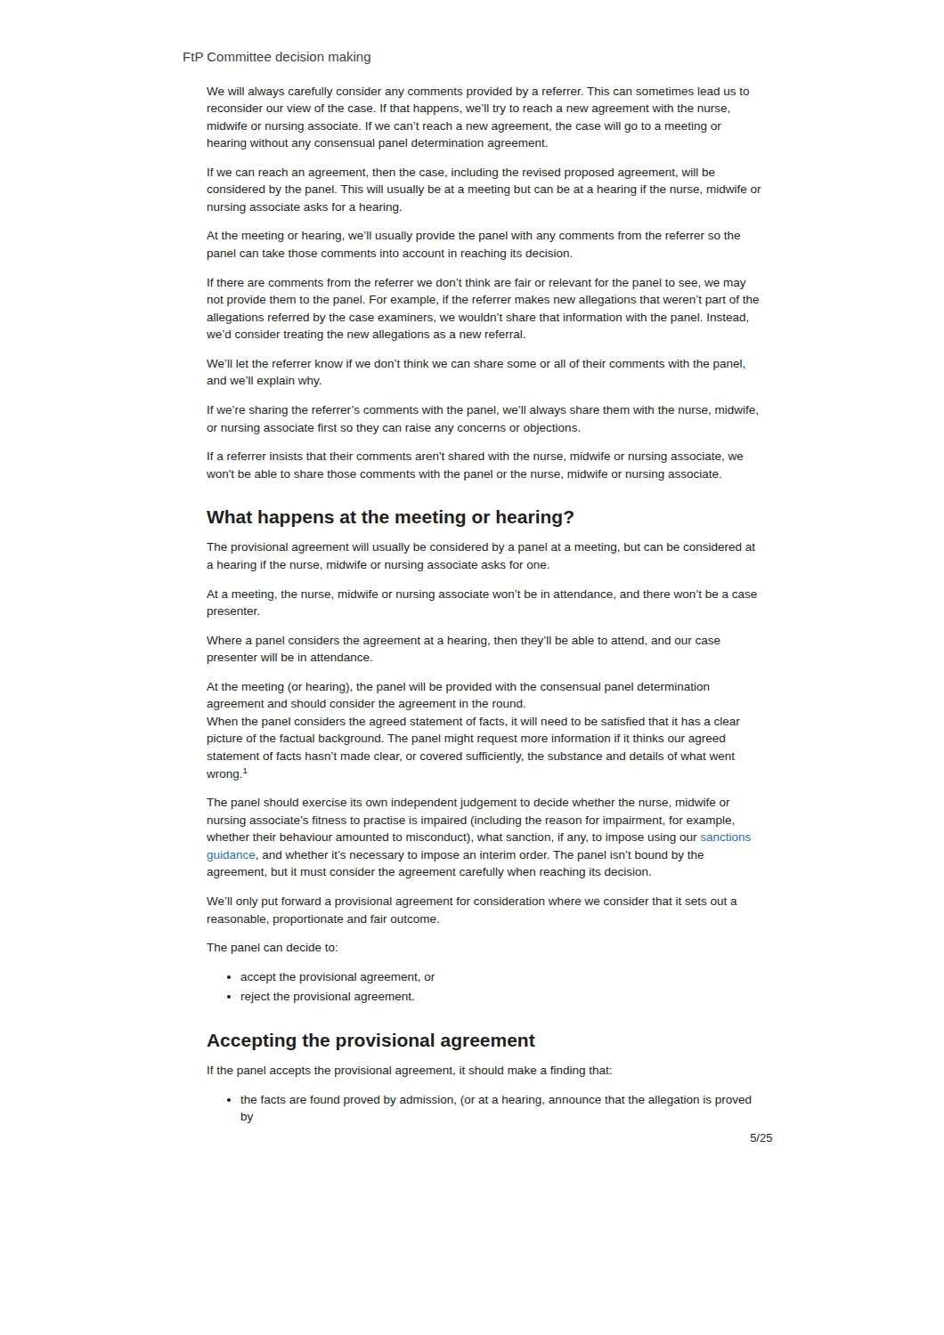FtP Committee decision making
We will always carefully consider any comments provided by a referrer. This can sometimes lead us to reconsider our view of the case. If that happens, we’ll try to reach a new agreement with the nurse, midwife or nursing associate. If we can’t reach a new agreement, the case will go to a meeting or hearing without any consensual panel determination agreement.
If we can reach an agreement, then the case, including the revised proposed agreement, will be considered by the panel. This will usually be at a meeting but can be at a hearing if the nurse, midwife or nursing associate asks for a hearing.
At the meeting or hearing, we’ll usually provide the panel with any comments from the referrer so the panel can take those comments into account in reaching its decision.
If there are comments from the referrer we don’t think are fair or relevant for the panel to see, we may not provide them to the panel. For example, if the referrer makes new allegations that weren’t part of the allegations referred by the case examiners, we wouldn’t share that information with the panel. Instead, we’d consider treating the new allegations as a new referral.
We’ll let the referrer know if we don’t think we can share some or all of their comments with the panel, and we’ll explain why.
If we’re sharing the referrer’s comments with the panel, we’ll always share them with the nurse, midwife, or nursing associate first so they can raise any concerns or objections.
If a referrer insists that their comments aren't shared with the nurse, midwife or nursing associate, we won't be able to share those comments with the panel or the nurse, midwife or nursing associate.
What happens at the meeting or hearing?
The provisional agreement will usually be considered by a panel at a meeting, but can be considered at a hearing if the nurse, midwife or nursing associate asks for one.
At a meeting, the nurse, midwife or nursing associate won’t be in attendance, and there won’t be a case presenter.
Where a panel considers the agreement at a hearing, then they’ll be able to attend, and our case presenter will be in attendance.
At the meeting (or hearing), the panel will be provided with the consensual panel determination agreement and should consider the agreement in the round.
When the panel considers the agreed statement of facts, it will need to be satisfied that it has a clear picture of the factual background. The panel might request more information if it thinks our agreed statement of facts hasn’t made clear, or covered sufficiently, the substance and details of what went wrong.1
The panel should exercise its own independent judgement to decide whether the nurse, midwife or nursing associate’s fitness to practise is impaired (including the reason for impairment, for example, whether their behaviour amounted to misconduct), what sanction, if any, to impose using our sanctions guidance, and whether it’s necessary to impose an interim order. The panel isn’t bound by the agreement, but it must consider the agreement carefully when reaching its decision.
We’ll only put forward a provisional agreement for consideration where we consider that it sets out a reasonable, proportionate and fair outcome.
The panel can decide to:
accept the provisional agreement, or
reject the provisional agreement.
Accepting the provisional agreement
If the panel accepts the provisional agreement, it should make a finding that:
the facts are found proved by admission, (or at a hearing, announce that the allegation is proved by
5/25